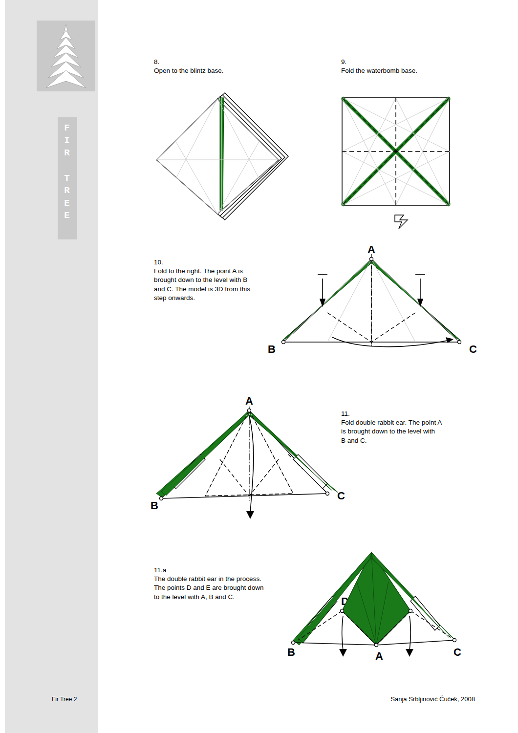F
I
R
T
R
E
E
8.
Open to the blintz base.
9.
Fold the waterbomb base.
10.
Fold to the right. The point A is
brought down to the level with B
and C. The model is 3D from this
step onwards.
A B C
11.
Fold double rabbit ear. The point A
is brought down to the level with
B and C.
A B C
11.a
The double rabbit ear in the process.
The points D and E are brought down
to the level with A, B and C.
D E B A C
Fir Tree 2
Sanja Srbljinović Čuček, 2008